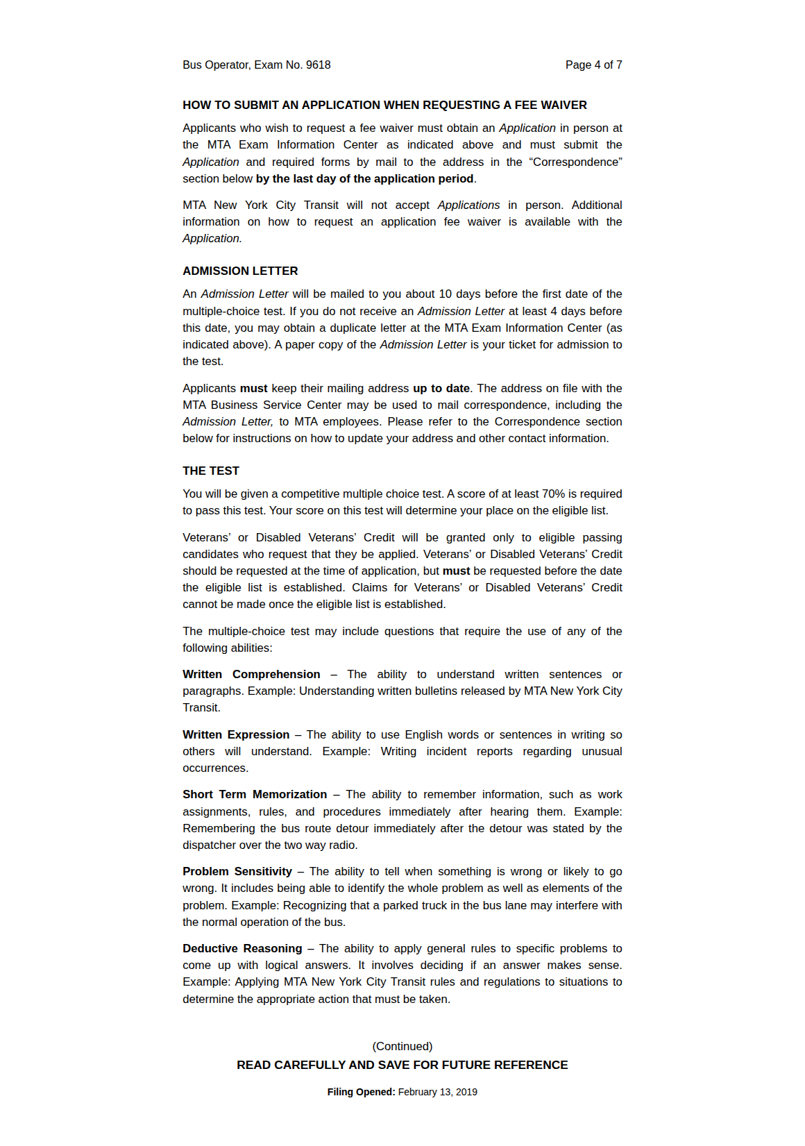Bus Operator, Exam No. 9618 Page 4 of 7
How to Submit an Application When Requesting a Fee Waiver
Applicants who wish to request a fee waiver must obtain an Application in person at the MTA Exam Information Center as indicated above and must submit the Application and required forms by mail to the address in the “Correspondence” section below by the last day of the application period.
MTA New York City Transit will not accept Applications in person. Additional information on how to request an application fee waiver is available with the Application.
Admission Letter
An Admission Letter will be mailed to you about 10 days before the first date of the multiple-choice test. If you do not receive an Admission Letter at least 4 days before this date, you may obtain a duplicate letter at the MTA Exam Information Center (as indicated above). A paper copy of the Admission Letter is your ticket for admission to the test.
Applicants must keep their mailing address up to date. The address on file with the MTA Business Service Center may be used to mail correspondence, including the Admission Letter, to MTA employees. Please refer to the Correspondence section below for instructions on how to update your address and other contact information.
The Test
You will be given a competitive multiple choice test. A score of at least 70% is required to pass this test. Your score on this test will determine your place on the eligible list.
Veterans’ or Disabled Veterans’ Credit will be granted only to eligible passing candidates who request that they be applied. Veterans’ or Disabled Veterans’ Credit should be requested at the time of application, but must be requested before the date the eligible list is established. Claims for Veterans’ or Disabled Veterans’ Credit cannot be made once the eligible list is established.
The multiple-choice test may include questions that require the use of any of the following abilities:
Written Comprehension – The ability to understand written sentences or paragraphs. Example: Understanding written bulletins released by MTA New York City Transit.
Written Expression – The ability to use English words or sentences in writing so others will understand. Example: Writing incident reports regarding unusual occurrences.
Short Term Memorization – The ability to remember information, such as work assignments, rules, and procedures immediately after hearing them. Example: Remembering the bus route detour immediately after the detour was stated by the dispatcher over the two way radio.
Problem Sensitivity – The ability to tell when something is wrong or likely to go wrong. It includes being able to identify the whole problem as well as elements of the problem. Example: Recognizing that a parked truck in the bus lane may interfere with the normal operation of the bus.
Deductive Reasoning – The ability to apply general rules to specific problems to come up with logical answers. It involves deciding if an answer makes sense. Example: Applying MTA New York City Transit rules and regulations to situations to determine the appropriate action that must be taken.
(Continued)
READ CAREFULLY AND SAVE FOR FUTURE REFERENCE
Filing Opened: February 13, 2019